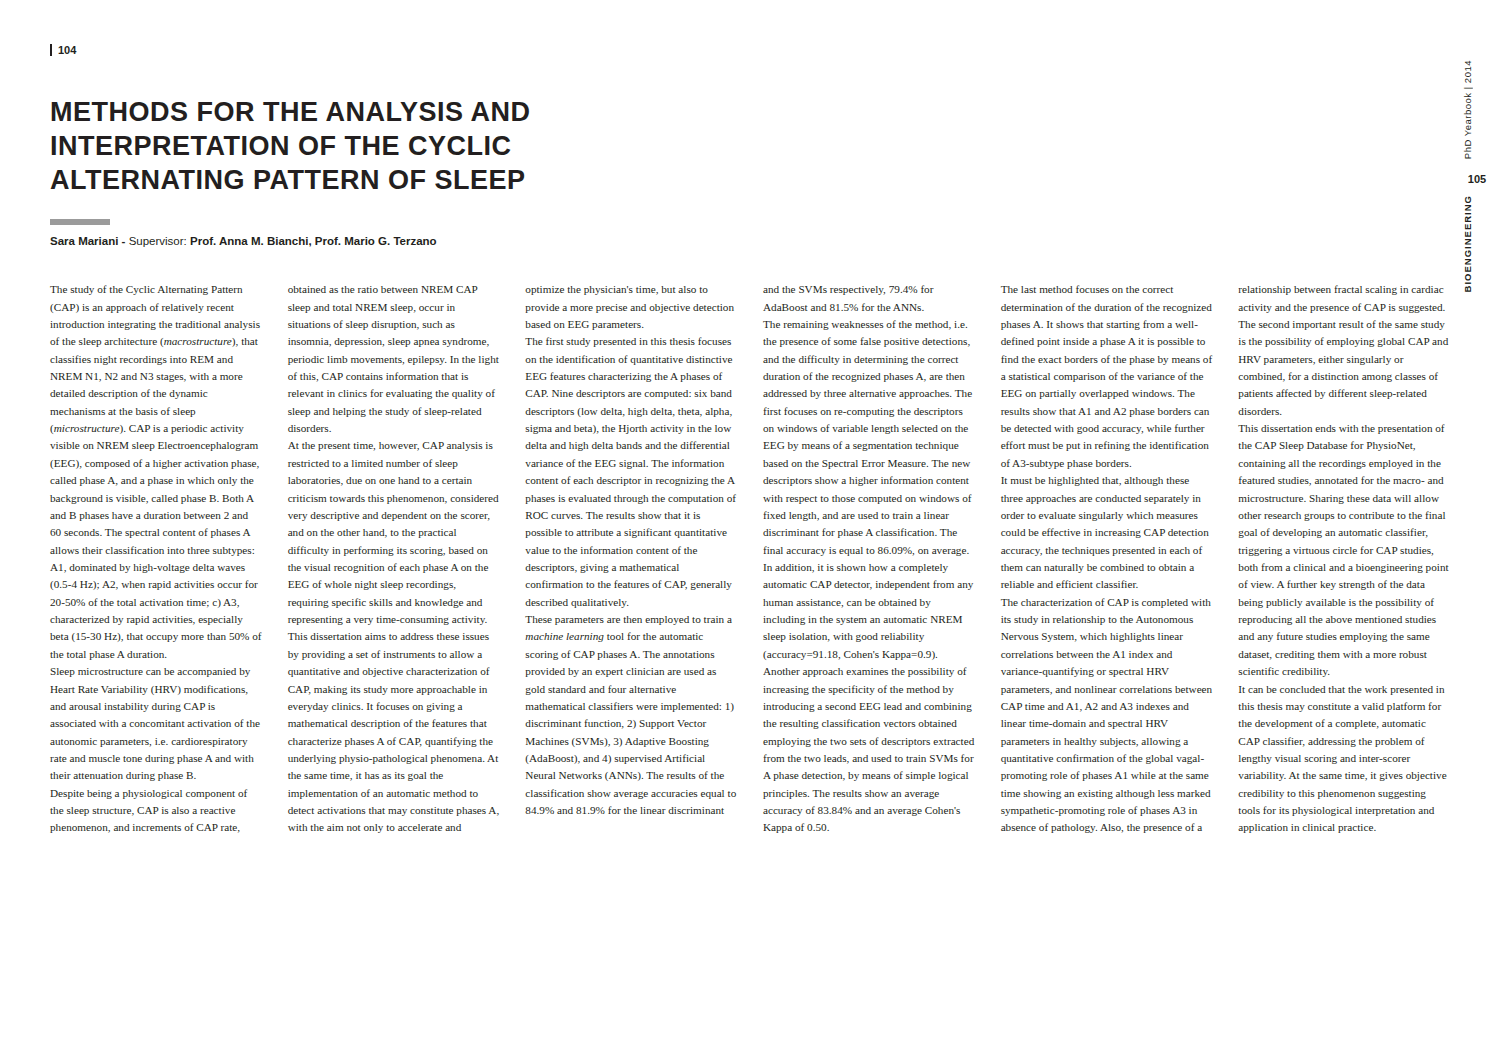104
Methods for the Analysis and Interpretation of the Cyclic Alternating Pattern of Sleep
Sara Mariani - Supervisor: Prof. Anna M. Bianchi, Prof. Mario G. Terzano
The study of the Cyclic Alternating Pattern (CAP) is an approach of relatively recent introduction integrating the traditional analysis of the sleep architecture (macrostructure), that classifies night recordings into REM and NREM N1, N2 and N3 stages, with a more detailed description of the dynamic mechanisms at the basis of sleep (microstructure). CAP is a periodic activity visible on NREM sleep Electroencephalogram (EEG), composed of a higher activation phase, called phase A, and a phase in which only the background is visible, called phase B. Both A and B phases have a duration between 2 and 60 seconds. The spectral content of phases A allows their classification into three subtypes: A1, dominated by high-voltage delta waves (0.5-4 Hz); A2, when rapid activities occur for 20-50% of the total activation time; c) A3, characterized by rapid activities, especially beta (15-30 Hz), that occupy more than 50% of the total phase A duration.
Sleep microstructure can be accompanied by Heart Rate Variability (HRV) modifications, and arousal instability during CAP is associated with a concomitant activation of the autonomic parameters, i.e. cardiorespiratory rate and muscle tone during phase A and with their attenuation during phase B.
Despite being a physiological component of the sleep structure, CAP is also a reactive phenomenon, and increments of CAP rate, obtained as the ratio between NREM CAP sleep and total NREM sleep, occur in situations of sleep disruption, such as insomnia, depression, sleep apnea syndrome, periodic limb movements, epilepsy. In the light of this, CAP contains information that is relevant in clinics for evaluating the quality of sleep and helping the study of sleep-related disorders.
At the present time, however, CAP analysis is restricted to a limited number of sleep laboratories, due on one hand to a certain criticism towards this phenomenon, considered very descriptive and dependent on the scorer, and on the other hand, to the practical difficulty in performing its scoring, based on the visual recognition of each phase A on the EEG of whole night sleep recordings, requiring specific skills and knowledge and representing a very time-consuming activity.
This dissertation aims to address these issues by providing a set of instruments to allow a quantitative and objective characterization of CAP, making its study more approachable in everyday clinics. It focuses on giving a mathematical description of the features that characterize phases A of CAP, quantifying the underlying physio-pathological phenomena. At the same time, it has as its goal the implementation of an automatic method to detect activations that may constitute phases A, with the aim not only to accelerate and optimize the physician's time, but also to provide a more precise and objective detection based on EEG parameters.
The first study presented in this thesis focuses on the identification of quantitative distinctive EEG features characterizing the A phases of CAP. Nine descriptors are computed: six band descriptors (low delta, high delta, theta, alpha, sigma and beta), the Hjorth activity in the low delta and high delta bands and the differential variance of the EEG signal. The information content of each descriptor in recognizing the A phases is evaluated through the computation of ROC curves. The results show that it is possible to attribute a significant quantitative value to the information content of the descriptors, giving a mathematical confirmation to the features of CAP, generally described qualitatively.
These parameters are then employed to train a machine learning tool for the automatic scoring of CAP phases A. The annotations provided by an expert clinician are used as gold standard and four alternative mathematical classifiers were implemented: 1) discriminant function, 2) Support Vector Machines (SVMs), 3) Adaptive Boosting (AdaBoost), and 4) supervised Artificial Neural Networks (ANNs). The results of the classification show average accuracies equal to 84.9% and 81.9% for the linear discriminant and the SVMs respectively, 79.4% for AdaBoost and 81.5% for the ANNs.
The remaining weaknesses of the method, i.e. the presence of some false positive detections, and the difficulty in determining the correct duration of the recognized phases A, are then addressed by three alternative approaches. The first focuses on re-computing the descriptors on windows of variable length selected on the EEG by means of a segmentation technique based on the Spectral Error Measure. The new descriptors show a higher information content with respect to those computed on windows of fixed length, and are used to train a linear discriminant for phase A classification. The final accuracy is equal to 86.09%, on average. In addition, it is shown how a completely automatic CAP detector, independent from any human assistance, can be obtained by including in the system an automatic NREM sleep isolation, with good reliability (accuracy=91.18, Cohen's Kappa=0.9).
Another approach examines the possibility of increasing the specificity of the method by introducing a second EEG lead and combining the resulting classification vectors obtained employing the two sets of descriptors extracted from the two leads, and used to train SVMs for A phase detection, by means of simple logical principles. The results show an average accuracy of 83.84% and an average Cohen's Kappa of 0.50.
The last method focuses on the correct determination of the duration of the recognized phases A. It shows that starting from a well-defined point inside a phase A it is possible to find the exact borders of the phase by means of a statistical comparison of the variance of the EEG on partially overlapped windows. The results show that A1 and A2 phase borders can be detected with good accuracy, while further effort must be put in refining the identification of A3-subtype phase borders.
It must be highlighted that, although these three approaches are conducted separately in order to evaluate singularly which measures could be effective in increasing CAP detection accuracy, the techniques presented in each of them can naturally be combined to obtain a reliable and efficient classifier.
The characterization of CAP is completed with its study in relationship to the Autonomous Nervous System, which highlights linear correlations between the A1 index and variance-quantifying or spectral HRV parameters, and nonlinear correlations between CAP time and A1, A2 and A3 indexes and linear time-domain and spectral HRV parameters in healthy subjects, allowing a quantitative confirmation of the global vagal-promoting role of phases A1 while at the same time showing an existing although less marked sympathetic-promoting role of phases A3 in absence of pathology. Also, the presence of a relationship between fractal scaling in cardiac activity and the presence of CAP is suggested. The second important result of the same study is the possibility of employing global CAP and HRV parameters, either singularly or combined, for a distinction among classes of patients affected by different sleep-related disorders.
This dissertation ends with the presentation of the CAP Sleep Database for PhysioNet, containing all the recordings employed in the featured studies, annotated for the macro- and microstructure. Sharing these data will allow other research groups to contribute to the final goal of developing an automatic classifier, triggering a virtuous circle for CAP studies, both from a clinical and a bioengineering point of view. A further key strength of the data being publicly available is the possibility of reproducing all the above mentioned studies and any future studies employing the same dataset, crediting them with a more robust scientific credibility.
It can be concluded that the work presented in this thesis may constitute a valid platform for the development of a complete, automatic CAP classifier, addressing the problem of lengthy visual scoring and inter-scorer variability. At the same time, it gives objective credibility to this phenomenon suggesting tools for its physiological interpretation and application in clinical practice.
PhD Yearbook | 2014
105
BIOENGINEERING